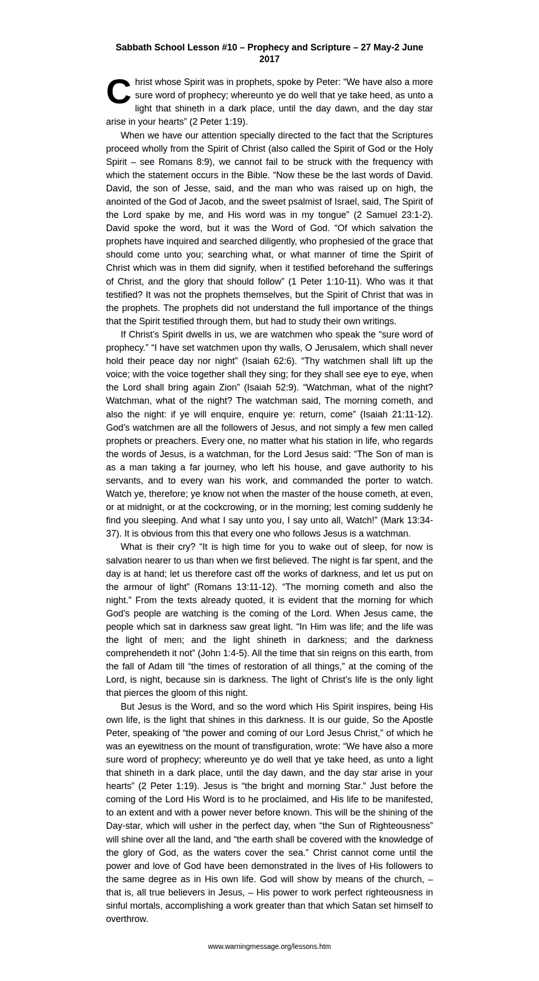Sabbath School Lesson #10 – Prophecy and Scripture – 27 May-2 June 2017
Christ whose Spirit was in prophets, spoke by Peter: “We have also a more sure word of prophecy; whereunto ye do well that ye take heed, as unto a light that shineth in a dark place, until the day dawn, and the day star arise in your hearts” (2 Peter 1:19).
When we have our attention specially directed to the fact that the Scriptures proceed wholly from the Spirit of Christ (also called the Spirit of God or the Holy Spirit – see Romans 8:9), we cannot fail to be struck with the frequency with which the statement occurs in the Bible. “Now these be the last words of David. David, the son of Jesse, said, and the man who was raised up on high, the anointed of the God of Jacob, and the sweet psalmist of Israel, said, The Spirit of the Lord spake by me, and His word was in my tongue” (2 Samuel 23:1-2). David spoke the word, but it was the Word of God. “Of which salvation the prophets have inquired and searched diligently, who prophesied of the grace that should come unto you; searching what, or what manner of time the Spirit of Christ which was in them did signify, when it testified beforehand the sufferings of Christ, and the glory that should follow” (1 Peter 1:10-11). Who was it that testified? It was not the prophets themselves, but the Spirit of Christ that was in the prophets. The prophets did not understand the full importance of the things that the Spirit testified through them, but had to study their own writings.
If Christ’s Spirit dwells in us, we are watchmen who speak the “sure word of prophecy.” “I have set watchmen upon thy walls, O Jerusalem, which shall never hold their peace day nor night” (Isaiah 62:6). “Thy watchmen shall lift up the voice; with the voice together shall they sing; for they shall see eye to eye, when the Lord shall bring again Zion” (Isaiah 52:9). “Watchman, what of the night? Watchman, what of the night? The watchman said, The morning cometh, and also the night: if ye will enquire, enquire ye: return, come” (Isaiah 21:11-12). God’s watchmen are all the followers of Jesus, and not simply a few men called prophets or preachers. Every one, no matter what his station in life, who regards the words of Jesus, is a watchman, for the Lord Jesus said: “The Son of man is as a man taking a far journey, who left his house, and gave authority to his servants, and to every wan his work, and commanded the porter to watch. Watch ye, therefore; ye know not when the master of the house cometh, at even, or at midnight, or at the cockcrowing, or in the morning; lest coming suddenly he find you sleeping. And what I say unto you, I say unto all, Watch!” (Mark 13:34-37). It is obvious from this that every one who follows Jesus is a watchman.
What is their cry? “It is high time for you to wake out of sleep, for now is salvation nearer to us than when we first believed. The night is far spent, and the day is at hand; let us therefore cast off the works of darkness, and let us put on the armour of light” (Romans 13:11-12). “The morning cometh and also the night.” From the texts already quoted, it is evident that the morning for which God’s people are watching is the coming of the Lord. When Jesus came, the people which sat in darkness saw great light. “In Him was life; and the life was the light of men; and the light shineth in darkness; and the darkness comprehendeth it not” (John 1:4-5). All the time that sin reigns on this earth, from the fall of Adam till “the times of restoration of all things,” at the coming of the Lord, is night, because sin is darkness. The light of Christ’s life is the only light that pierces the gloom of this night.
But Jesus is the Word, and so the word which His Spirit inspires, being His own life, is the light that shines in this darkness. It is our guide, So the Apostle Peter, speaking of “the power and coming of our Lord Jesus Christ,” of which he was an eyewitness on the mount of transfiguration, wrote: “We have also a more sure word of prophecy; whereunto ye do well that ye take heed, as unto a light that shineth in a dark place, until the day dawn, and the day star arise in your hearts” (2 Peter 1:19). Jesus is “the bright and morning Star.” Just before the coming of the Lord His Word is to he proclaimed, and His life to be manifested, to an extent and with a power never before known. This will be the shining of the Day-star, which will usher in the perfect day, when “the Sun of Righteousness” will shine over all the land, and “the earth shall be covered with the knowledge of the glory of God, as the waters cover the sea.” Christ cannot come until the power and love of God have been demonstrated in the lives of His followers to the same degree as in His own life. God will show by means of the church, – that is, all true believers in Jesus, – His power to work perfect righteousness in sinful mortals, accomplishing a work greater than that which Satan set himself to overthrow.
www.warningmessage.org/lessons.htm